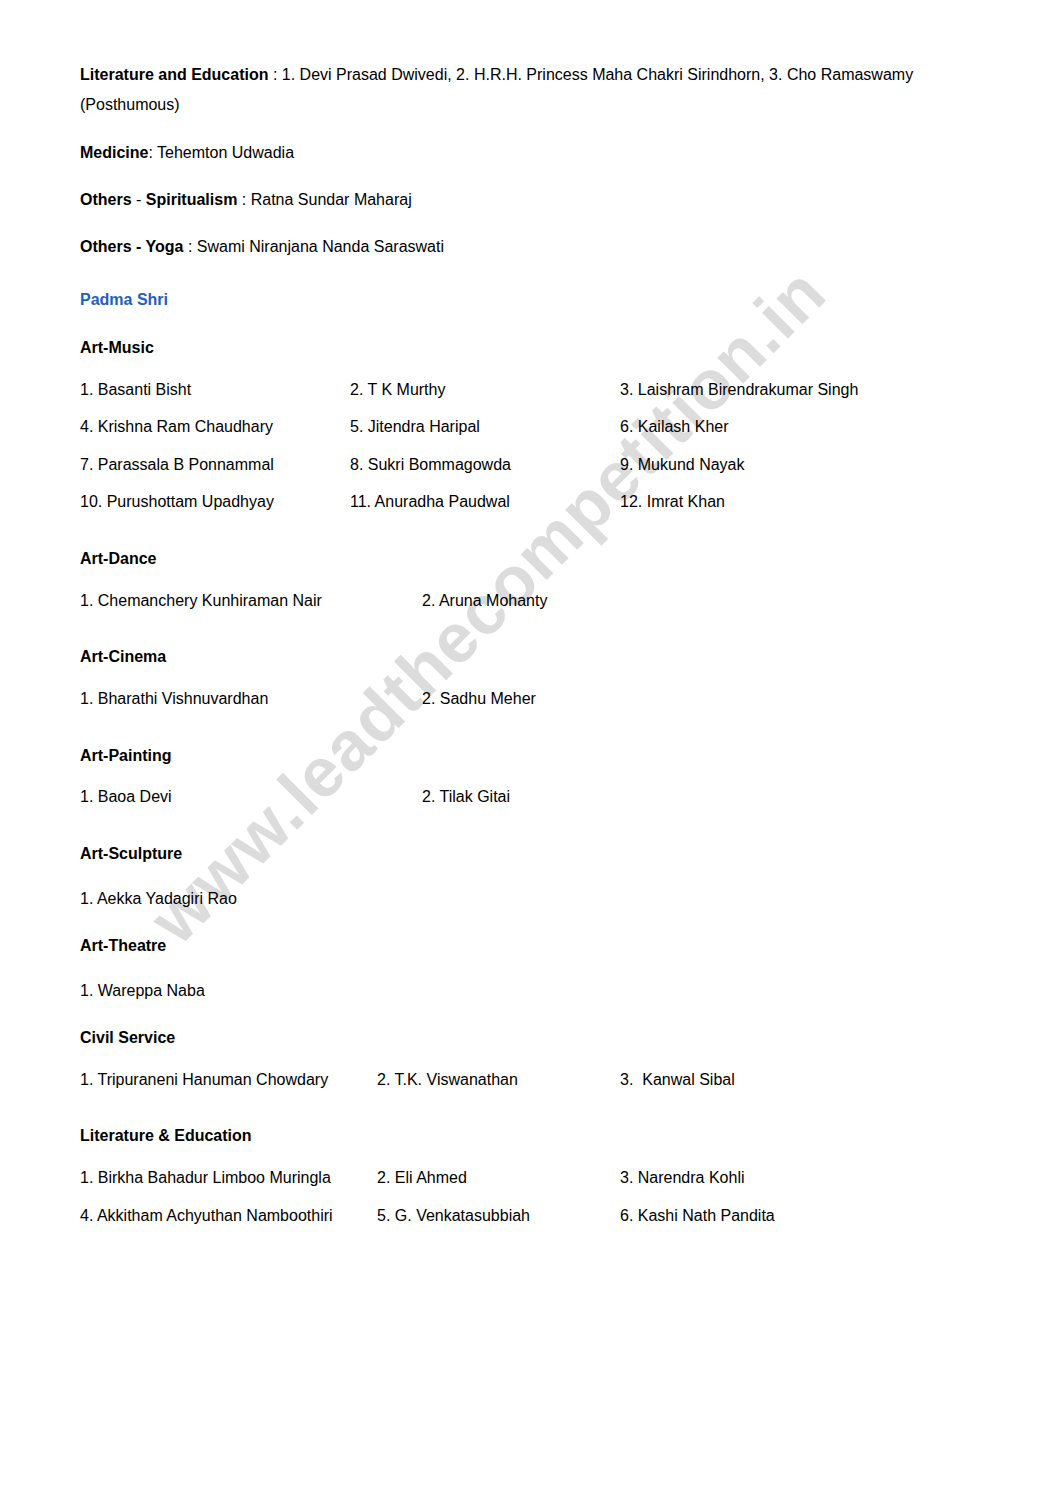www.leadthecompetition.in
Literature and Education : 1. Devi Prasad Dwivedi, 2. H.R.H. Princess Maha Chakri Sirindhorn, 3. Cho Ramaswamy (Posthumous)
Medicine: Tehemton Udwadia
Others - Spiritualism : Ratna Sundar Maharaj
Others - Yoga : Swami Niranjana Nanda Saraswati
Padma Shri
Art-Music
| 1. Basanti Bisht | 2. T K Murthy | 3. Laishram Birendrakumar Singh |
| 4. Krishna Ram Chaudhary | 5. Jitendra Haripal | 6. Kailash Kher |
| 7. Parassala B Ponnammal | 8. Sukri Bommagowda | 9. Mukund Nayak |
| 10. Purushottam Upadhyay | 11. Anuradha Paudwal | 12. Imrat Khan |
Art-Dance
| 1. Chemanchery Kunhiraman Nair | 2. Aruna Mohanty |
Art-Cinema
| 1. Bharathi Vishnuvardhan | 2. Sadhu Meher |
Art-Painting
| 1. Baoa Devi | 2. Tilak Gitai |
Art-Sculpture
1. Aekka Yadagiri Rao
Art-Theatre
1. Wareppa Naba
Civil Service
| 1. Tripuraneni Hanuman Chowdary | 2. T.K. Viswanathan | 3. Kanwal Sibal |
Literature & Education
| 1. Birkha Bahadur Limboo Muringla | 2. Eli Ahmed | 3. Narendra Kohli |
| 4. Akkitham Achyuthan Namboothiri | 5. G. Venkatasubbiah | 6. Kashi Nath Pandita |